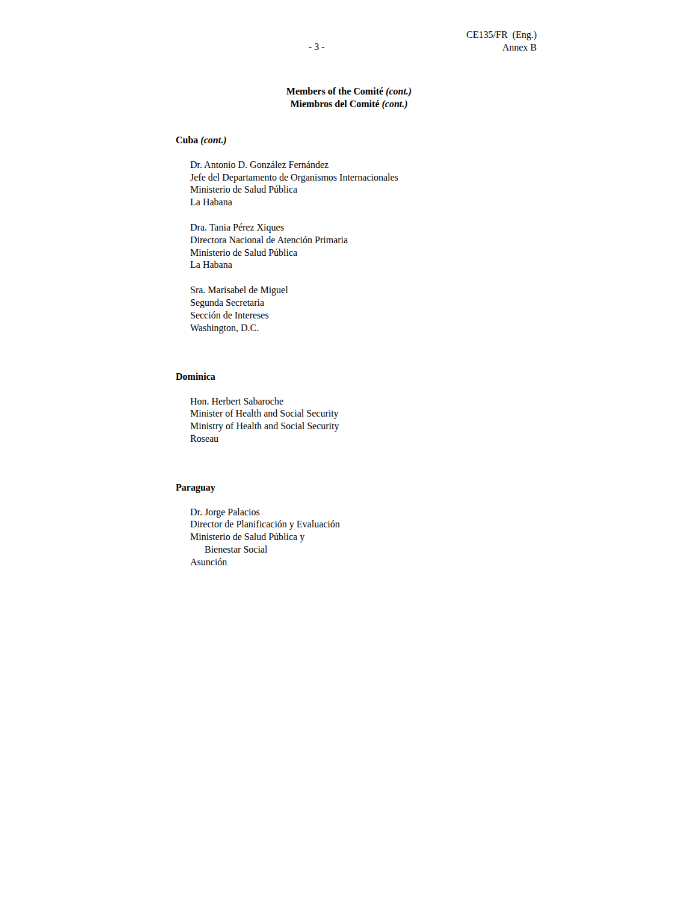- 3 -
CE135/FR (Eng.)
Annex B
Members of the Comité (cont.)
Miembros del Comité (cont.)
Cuba (cont.)
Dr. Antonio D. González Fernández
Jefe del Departamento de Organismos Internacionales
Ministerio de Salud Pública
La Habana
Dra. Tania Pérez Xiques
Directora Nacional de Atención Primaria
Ministerio de Salud Pública
La Habana
Sra. Marisabel de Miguel
Segunda Secretaria
Sección de Intereses
Washington, D.C.
Dominica
Hon. Herbert Sabaroche
Minister of Health and Social Security
Ministry of Health and Social Security
Roseau
Paraguay
Dr. Jorge Palacios
Director de Planificación y Evaluación
Ministerio de Salud Pública y
Bienestar Social Asunción